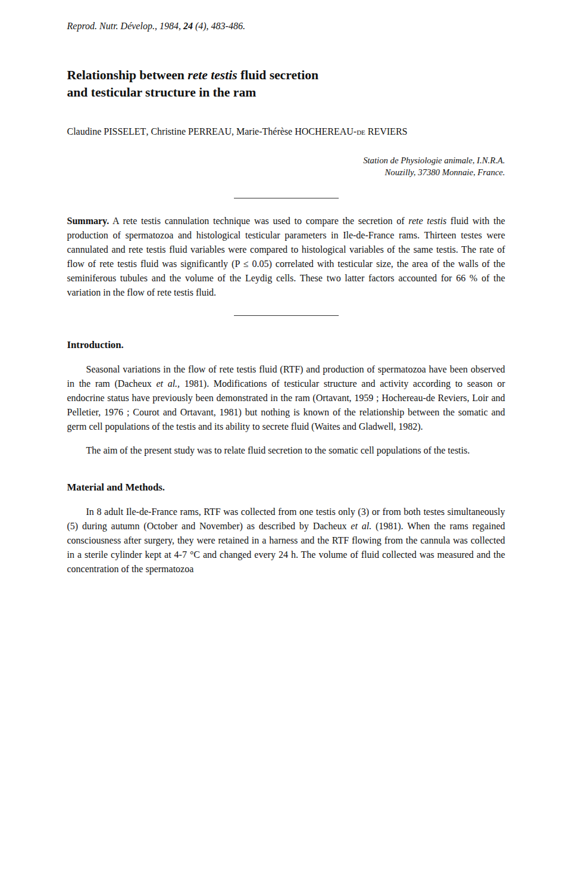Reprod. Nutr. Dévelop., 1984, 24 (4), 483-486.
Relationship between rete testis fluid secretion
and testicular structure in the ram
Claudine PISSELET, Christine PERREAU, Marie-Thérèse HOCHEREAU-de REVIERS
Station de Physiologie animale, I.N.R.A.
Nouzilly, 37380 Monnaie, France.
Summary. A rete testis cannulation technique was used to compare the secretion of rete testis fluid with the production of spermatozoa and histological testicular parameters in Ile-de-France rams. Thirteen testes were cannulated and rete testis fluid variables were compared to histological variables of the same testis. The rate of flow of rete testis fluid was significantly (P ≤ 0.05) correlated with testicular size, the area of the walls of the seminiferous tubules and the volume of the Leydig cells. These two latter factors accounted for 66 % of the variation in the flow of rete testis fluid.
Introduction.
Seasonal variations in the flow of rete testis fluid (RTF) and production of spermatozoa have been observed in the ram (Dacheux et al., 1981). Modifications of testicular structure and activity according to season or endocrine status have previously been demonstrated in the ram (Ortavant, 1959 ; Hochereau-de Reviers, Loir and Pelletier, 1976 ; Courot and Ortavant, 1981) but nothing is known of the relationship between the somatic and germ cell populations of the testis and its ability to secrete fluid (Waites and Gladwell, 1982).
The aim of the present study was to relate fluid secretion to the somatic cell populations of the testis.
Material and Methods.
In 8 adult Ile-de-France rams, RTF was collected from one testis only (3) or from both testes simultaneously (5) during autumn (October and November) as described by Dacheux et al. (1981). When the rams regained consciousness after surgery, they were retained in a harness and the RTF flowing from the cannula was collected in a sterile cylinder kept at 4-7 °C and changed every 24 h. The volume of fluid collected was measured and the concentration of the spermatozoa